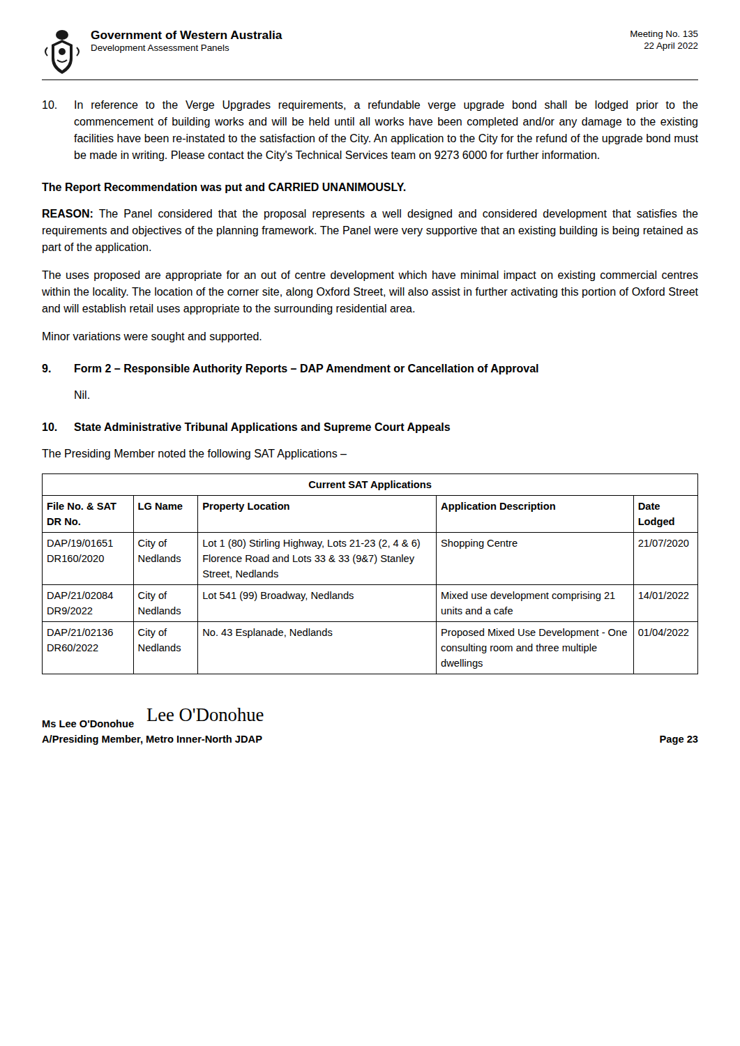Government of Western Australia
Development Assessment Panels
Meeting No. 135
22 April 2022
10.
In reference to the Verge Upgrades requirements, a refundable verge upgrade bond shall be lodged prior to the commencement of building works and will be held until all works have been completed and/or any damage to the existing facilities have been re-instated to the satisfaction of the City. An application to the City for the refund of the upgrade bond must be made in writing. Please contact the City's Technical Services team on 9273 6000 for further information.
The Report Recommendation was put and CARRIED UNANIMOUSLY.
REASON: The Panel considered that the proposal represents a well designed and considered development that satisfies the requirements and objectives of the planning framework. The Panel were very supportive that an existing building is being retained as part of the application.
The uses proposed are appropriate for an out of centre development which have minimal impact on existing commercial centres within the locality. The location of the corner site, along Oxford Street, will also assist in further activating this portion of Oxford Street and will establish retail uses appropriate to the surrounding residential area.
Minor variations were sought and supported.
9.
Form 2 – Responsible Authority Reports – DAP Amendment or Cancellation of Approval
Nil.
10.
State Administrative Tribunal Applications and Supreme Court Appeals
The Presiding Member noted the following SAT Applications –
Current SAT Applications
| File No. & SAT DR No. | LG Name | Property Location | Application Description | Date Lodged |
| --- | --- | --- | --- | --- |
| DAP/19/01651 DR160/2020 | City of Nedlands | Lot 1 (80) Stirling Highway, Lots 21-23 (2, 4 & 6) Florence Road and Lots 33 & 33 (9&7) Stanley Street, Nedlands | Shopping Centre | 21/07/2020 |
| DAP/21/02084 DR9/2022 | City of Nedlands | Lot 541 (99) Broadway, Nedlands | Mixed use development comprising 21 units and a cafe | 14/01/2022 |
| DAP/21/02136 DR60/2022 | City of Nedlands | No. 43 Esplanade, Nedlands | Proposed Mixed Use Development - One consulting room and three multiple dwellings | 01/04/2022 |
Lee O'Donohue Ms Lee O'Donohue
A/Presiding Member, Metro Inner-North JDAP
Page 23